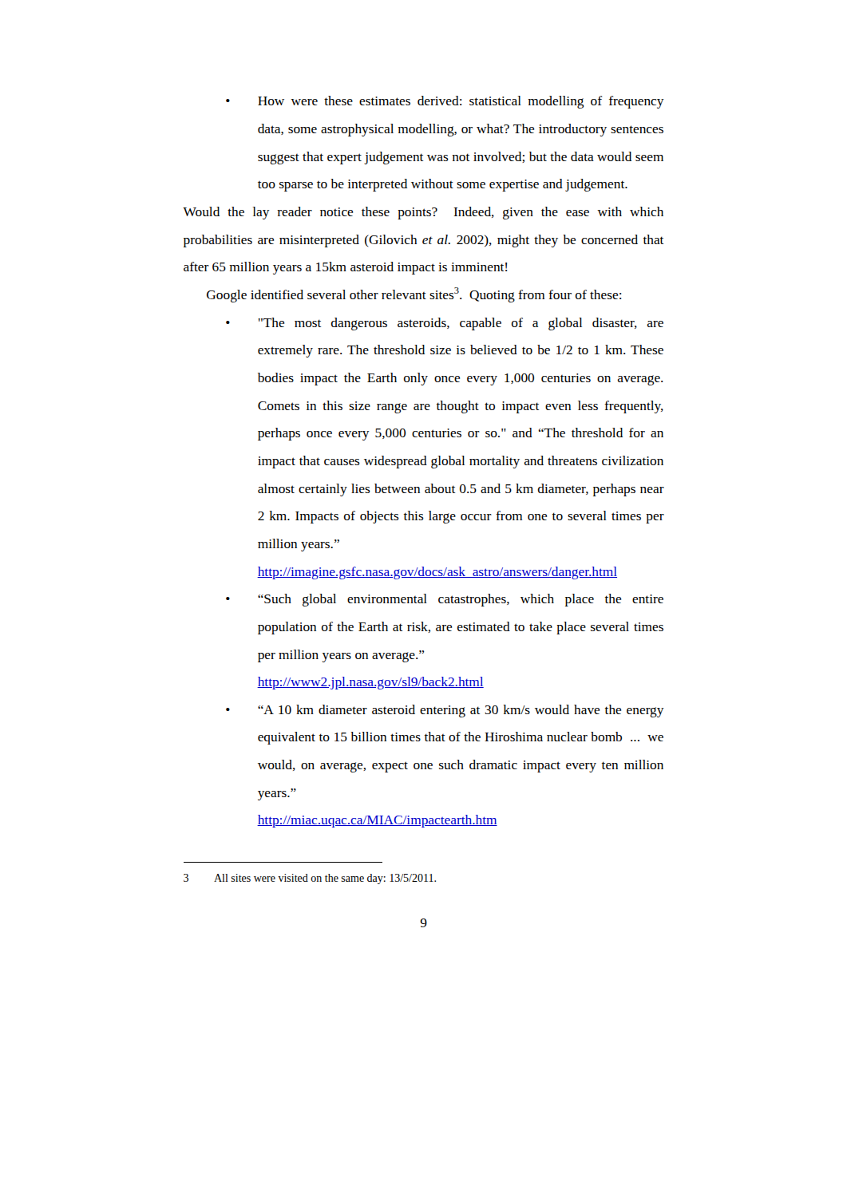How were these estimates derived: statistical modelling of frequency data, some astrophysical modelling, or what? The introductory sentences suggest that expert judgement was not involved; but the data would seem too sparse to be interpreted without some expertise and judgement.
Would the lay reader notice these points? Indeed, given the ease with which probabilities are misinterpreted (Gilovich et al. 2002), might they be concerned that after 65 million years a 15km asteroid impact is imminent!
Google identified several other relevant sites3. Quoting from four of these:
"The most dangerous asteroids, capable of a global disaster, are extremely rare. The threshold size is believed to be 1/2 to 1 km. These bodies impact the Earth only once every 1,000 centuries on average. Comets in this size range are thought to impact even less frequently, perhaps once every 5,000 centuries or so." and “The threshold for an impact that causes widespread global mortality and threatens civilization almost certainly lies between about 0.5 and 5 km diameter, perhaps near 2 km. Impacts of objects this large occur from one to several times per million years.”
http://imagine.gsfc.nasa.gov/docs/ask_astro/answers/danger.html
“Such global environmental catastrophes, which place the entire population of the Earth at risk, are estimated to take place several times per million years on average.”
http://www2.jpl.nasa.gov/sl9/back2.html
“A 10 km diameter asteroid entering at 30 km/s would have the energy equivalent to 15 billion times that of the Hiroshima nuclear bomb ... we would, on average, expect one such dramatic impact every ten million years.”
http://miac.uqac.ca/MIAC/impactearth.htm
3
All sites were visited on the same day: 13/5/2011.
9